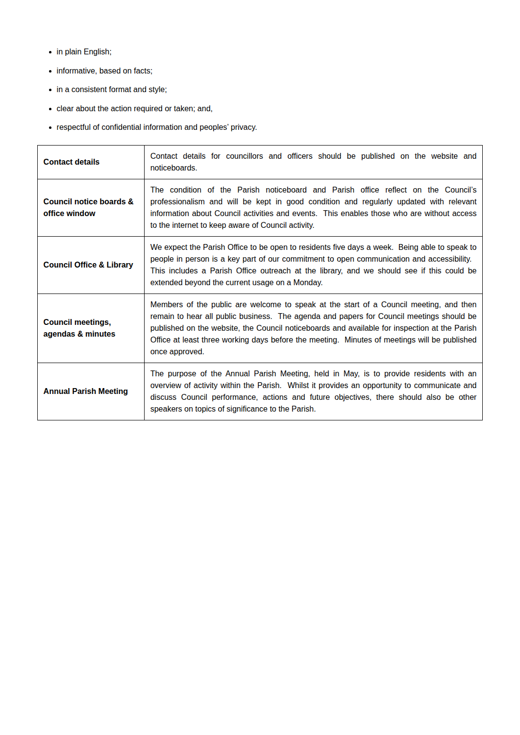in plain English;
informative, based on facts;
in a consistent format and style;
clear about the action required or taken; and,
respectful of confidential information and peoples’ privacy.
| Contact details | Contact details for councillors and officers should be published on the website and noticeboards. |
| Council notice boards & office window | The condition of the Parish noticeboard and Parish office reflect on the Council’s professionalism and will be kept in good condition and regularly updated with relevant information about Council activities and events. This enables those who are without access to the internet to keep aware of Council activity. |
| Council Office & Library | We expect the Parish Office to be open to residents five days a week. Being able to speak to people in person is a key part of our commitment to open communication and accessibility. This includes a Parish Office outreach at the library, and we should see if this could be extended beyond the current usage on a Monday. |
| Council meetings, agendas & minutes | Members of the public are welcome to speak at the start of a Council meeting, and then remain to hear all public business. The agenda and papers for Council meetings should be published on the website, the Council noticeboards and available for inspection at the Parish Office at least three working days before the meeting. Minutes of meetings will be published once approved. |
| Annual Parish Meeting | The purpose of the Annual Parish Meeting, held in May, is to provide residents with an overview of activity within the Parish. Whilst it provides an opportunity to communicate and discuss Council performance, actions and future objectives, there should also be other speakers on topics of significance to the Parish. |